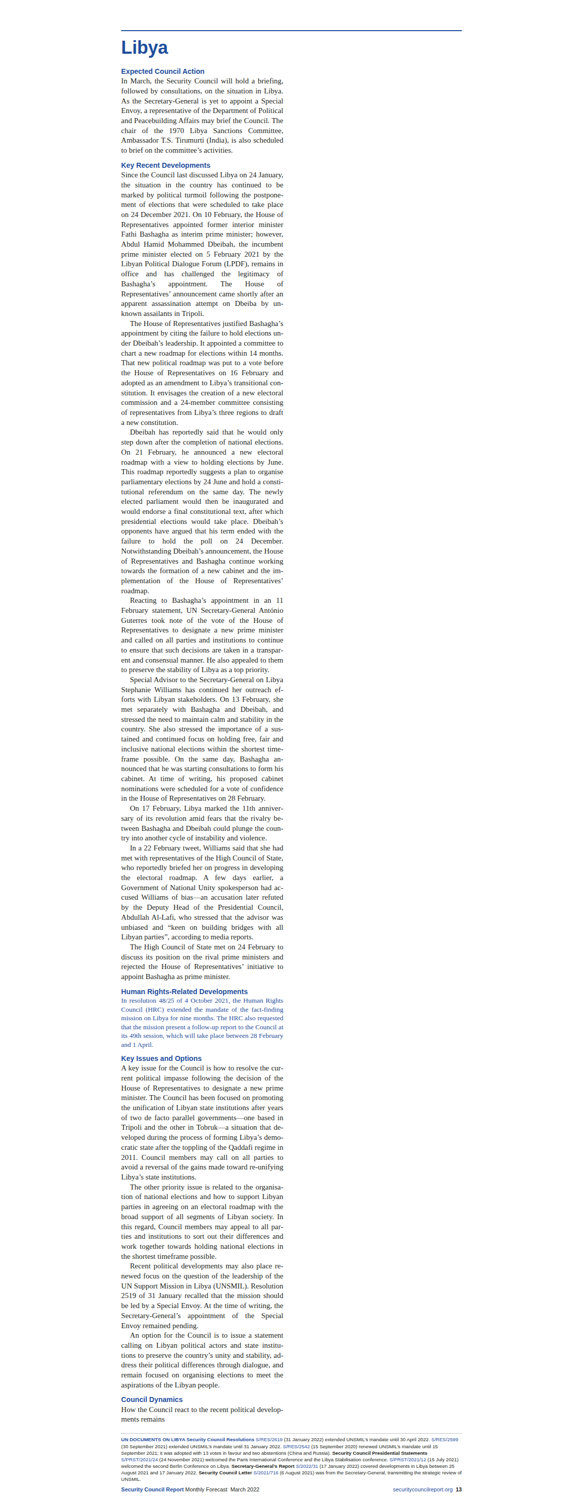Libya
Expected Council Action
In March, the Security Council will hold a briefing, followed by consultations, on the situation in Libya. As the Secretary-General is yet to appoint a Special Envoy, a representative of the Department of Political and Peacebuilding Affairs may brief the Council. The chair of the 1970 Libya Sanctions Committee, Ambassador T.S. Tirumurti (India), is also scheduled to brief on the committee’s activities.
Key Recent Developments
Since the Council last discussed Libya on 24 January, the situation in the country has continued to be marked by political turmoil following the postponement of elections that were scheduled to take place on 24 December 2021. On 10 February, the House of Representatives appointed former interior minister Fathi Bashagha as interim prime minister; however, Abdul Hamid Mohammed Dbeibah, the incumbent prime minister elected on 5 February 2021 by the Libyan Political Dialogue Forum (LPDF), remains in office and has challenged the legitimacy of Bashagha’s appointment. The House of Representatives’ announcement came shortly after an apparent assassination attempt on Dbeiba by unknown assailants in Tripoli.
The House of Representatives justified Bashagha’s appointment by citing the failure to hold elections under Dbeibah’s leadership. It appointed a committee to chart a new roadmap for elections within 14 months. That new political roadmap was put to a vote before the House of Representatives on 16 February and adopted as an amendment to Libya’s transitional constitution. It envisages the creation of a new electoral commission and a 24-member committee consisting of representatives from Libya’s three regions to draft a new constitution.
Dbeibah has reportedly said that he would only step down after the completion of national elections. On 21 February, he announced a new electoral roadmap with a view to holding elections by June. This roadmap reportedly suggests a plan to organise parliamentary elections by 24 June and hold a constitutional referendum on the same day. The newly elected parliament would then be inaugurated and would endorse a final constitutional text, after which presidential elections would take place. Dbeibah’s opponents have argued that his term ended with the failure to hold the poll on 24 December. Notwithstanding Dbeibah’s announcement, the House of Representatives and Bashagha continue working towards the formation of a new cabinet and the implementation of the House of Representatives’ roadmap.
Reacting to Bashagha’s appointment in an 11 February statement, UN Secretary-General António Guterres took note of the vote of the House of Representatives to designate a new prime minister and called on all parties and institutions to continue to ensure that such decisions are taken in a transparent and consensual manner. He also appealed to them to preserve the stability of Libya as a top priority.
Special Advisor to the Secretary-General on Libya Stephanie Williams has continued her outreach efforts with Libyan stakeholders. On 13 February, she met separately with Bashagha and Dbeibah, and stressed the need to maintain calm and stability in the country. She also stressed the importance of a sustained and continued focus on holding free, fair and inclusive national elections within the shortest timeframe possible. On the same day, Bashagha announced that he was starting consultations to form his cabinet. At time of writing, his proposed cabinet nominations were scheduled for a vote of confidence in the House of Representatives on 28 February.
On 17 February, Libya marked the 11th anniversary of its revolution amid fears that the rivalry between Bashagha and Dbeibah could plunge the country into another cycle of instability and violence.
In a 22 February tweet, Williams said that she had met with representatives of the High Council of State, who reportedly briefed her on progress in developing the electoral roadmap. A few days earlier, a Government of National Unity spokesperson had accused Williams of bias—an accusation later refuted by the Deputy Head of the Presidential Council, Abdullah Al-Lafi, who stressed that the advisor was unbiased and “keen on building bridges with all Libyan parties”, according to media reports.
The High Council of State met on 24 February to discuss its position on the rival prime ministers and rejected the House of Representatives’ initiative to appoint Bashagha as prime minister.
Human Rights-Related Developments
In resolution 48/25 of 4 October 2021, the Human Rights Council (HRC) extended the mandate of the fact-finding mission on Libya for nine months. The HRC also requested that the mission present a follow-up report to the Council at its 49th session, which will take place between 28 February and 1 April.
Key Issues and Options
A key issue for the Council is how to resolve the current political impasse following the decision of the House of Representatives to designate a new prime minister. The Council has been focused on promoting the unification of Libyan state institutions after years of two de facto parallel governments—one based in Tripoli and the other in Tobruk—a situation that developed during the process of forming Libya’s democratic state after the toppling of the Qaddafi regime in 2011. Council members may call on all parties to avoid a reversal of the gains made toward re-unifying Libya’s state institutions.
The other priority issue is related to the organisation of national elections and how to support Libyan parties in agreeing on an electoral roadmap with the broad support of all segments of Libyan society. In this regard, Council members may appeal to all parties and institutions to sort out their differences and work together towards holding national elections in the shortest timeframe possible.
Recent political developments may also place renewed focus on the question of the leadership of the UN Support Mission in Libya (UNSMIL). Resolution 2519 of 31 January recalled that the mission should be led by a Special Envoy. At the time of writing, the Secretary-General’s appointment of the Special Envoy remained pending.
An option for the Council is to issue a statement calling on Libyan political actors and state institutions to preserve the country’s unity and stability, address their political differences through dialogue, and remain focused on organising elections to meet the aspirations of the Libyan people.
Council Dynamics
How the Council react to the recent political developments remains
UN DOCUMENTS ON LIBYA Security Council Resolutions S/RES/2619 (31 January 2022) extended UNSMIL’s mandate until 30 April 2022. S/RES/2599 (30 September 2021) extended UNSMIL’s mandate until 31 January 2022. S/RES/2542 (15 September 2020) renewed UNSMIL’s mandate until 15 September 2021; it was adopted with 13 votes in favour and two abstentions (China and Russia). Security Council Presidential Statements S/PRST/2021/24 (24 November 2021) welcomed the Paris International Conference and the Libya Stabilisation conference. S/PRST/2021/12 (15 July 2021) welcomed the second Berlin Conference on Libya. Secretary-General’s Report S/2022/31 (17 January 2022) covered developments in Libya between 25 August 2021 and 17 January 2022. Security Council Letter S/2021/716 (6 August 2021) was from the Secretary-General, transmitting the strategic review of UNSMIL.
Security Council Report Monthly Forecast March 2022
securitycouncilreport.org13